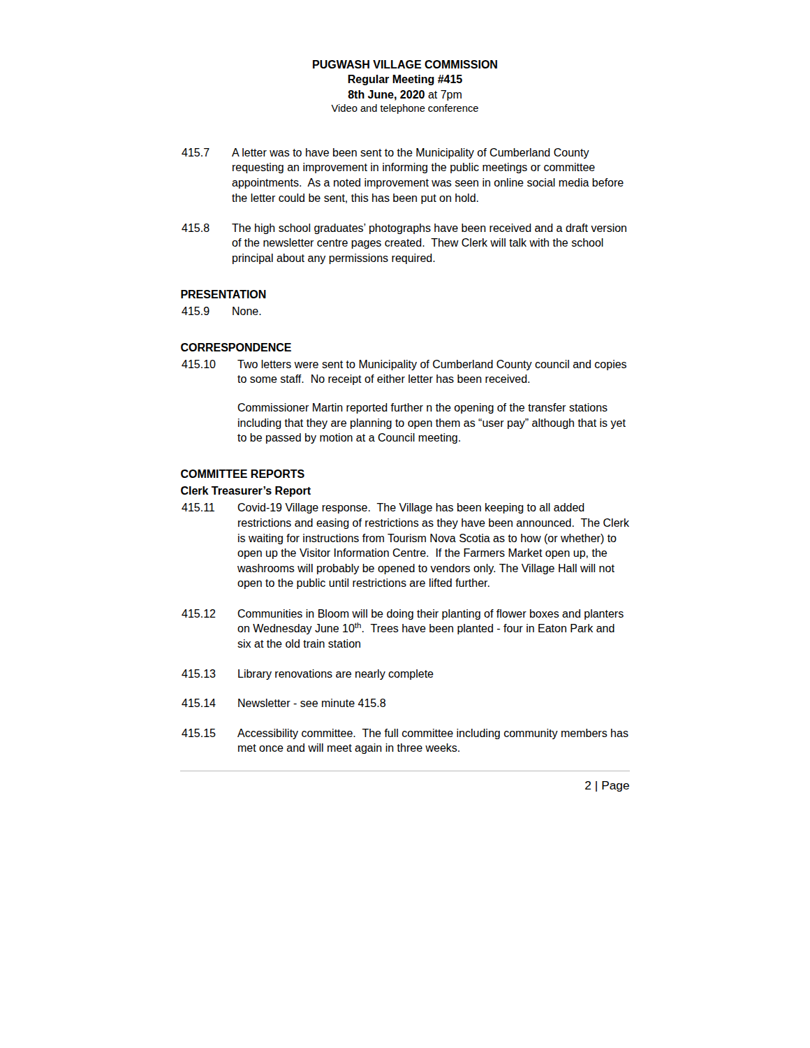PUGWASH VILLAGE COMMISSION Regular Meeting #415 8th June, 2020 at 7pm Video and telephone conference
415.7
A letter was to have been sent to the Municipality of Cumberland County requesting an improvement in informing the public meetings or committee appointments. As a noted improvement was seen in online social media before the letter could be sent, this has been put on hold.
415.8
The high school graduates’ photographs have been received and a draft version of the newsletter centre pages created. Thew Clerk will talk with the school principal about any permissions required.
PRESENTATION
415.9
None.
CORRESPONDENCE
415.10
Two letters were sent to Municipality of Cumberland County council and copies to some staff. No receipt of either letter has been received.
Commissioner Martin reported further n the opening of the transfer stations including that they are planning to open them as “user pay” although that is yet to be passed by motion at a Council meeting.
COMMITTEE REPORTS
Clerk Treasurer’s Report
415.11
Covid-19 Village response. The Village has been keeping to all added restrictions and easing of restrictions as they have been announced. The Clerk is waiting for instructions from Tourism Nova Scotia as to how (or whether) to open up the Visitor Information Centre. If the Farmers Market open up, the washrooms will probably be opened to vendors only. The Village Hall will not open to the public until restrictions are lifted further.
415.12
Communities in Bloom will be doing their planting of flower boxes and planters on Wednesday June 10th. Trees have been planted - four in Eaton Park and six at the old train station
415.13
Library renovations are nearly complete
415.14
Newsletter - see minute 415.8
415.15
Accessibility committee. The full committee including community members has met once and will meet again in three weeks.
2 | Page